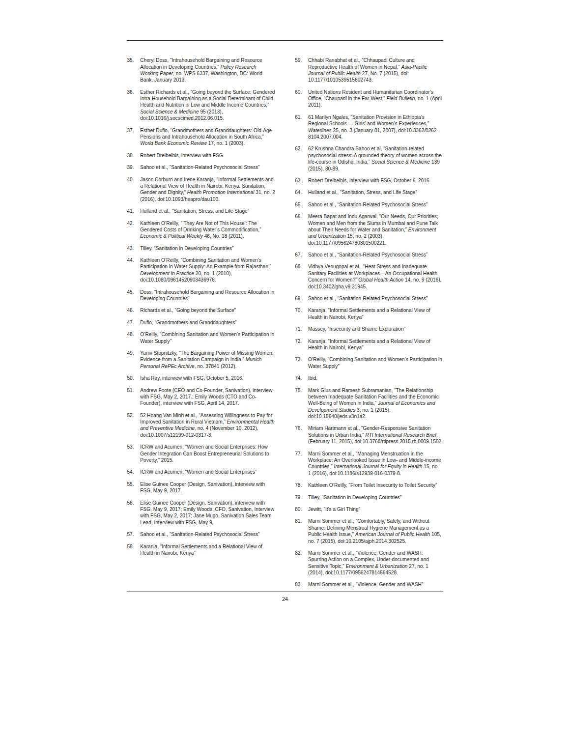35. Cheryl Doss, “Intrahousehold Bargaining and Resource Allocation in Developing Countries,” Policy Research Working Paper, no. WPS 6337, Washington, DC: World Bank, January 2013.
36. Esther Richards et al., “Going beyond the Surface: Gendered Intra-Household Bargaining as a Social Determinant of Child Health and Nutrition in Low and Middle Income Countries,” Social Science & Medicine 95 (2013), doi:10.1016/j.socscimed.2012.06.015.
37. Esther Duflo, “Grandmothers and Granddaughters: Old-Age Pensions and Intrahousehold Allocation in South Africa,” World Bank Economic Review 17, no. 1 (2003).
38. Robert Dreibelbis, interview with FSG.
39. Sahoo et al., “Sanitation-Related Psychosocial Stress”
40. Jason Corburn and Irene Karanja, “Informal Settlements and a Relational View of Health in Nairobi, Kenya: Sanitation, Gender and Dignity,” Health Promotion International 31, no. 2 (2016), doi:10.1093/heapro/dau100.
41. Hulland et al., “Sanitation, Stress, and Life Stage”
42. Kathleen O’Reilly, “‘They Are Not of This House’: The Gendered Costs of Drinking Water’s Commodification,” Economic & Political Weekly 46, No. 18 (2011).
43. Tilley, “Sanitation in Developing Countries”
44. Kathleen O’Reilly, “Combining Sanitation and Women’s Participation in Water Supply: An Example from Rajasthan,” Development in Practice 20, no. 1 (2010), doi:10.1080/09614520903436976.
45. Doss, “Intrahousehold Bargaining and Resource Allocation in Developing Countries”
46. Richards et al., “Going beyond the Surface”
47. Duflo, “Grandmothers and Granddaughters”
48. O’Reilly, “Combining Sanitation and Women’s Participation in Water Supply”
49. Yaniv Stopnitzky, “The Bargaining Power of Missing Women: Evidence from a Sanitation Campaign in India,” Munich Personal RePEc Archive, no. 37841 (2012).
50. Isha Ray, interview with FSG, October 5, 2016.
51. Andrew Foote (CEO and Co-Founder, Sanivation), interview with FSG, May 2, 2017.; Emily Woods (CTO and Co-Founder), interview with FSG, April 14, 2017.
52. 52 Hoang Van Minh et al., “Assessing Willingness to Pay for Improved Sanitation in Rural Vietnam,” Environmental Health and Preventive Medicine, no. 4 (November 10, 2012), doi:10.1007/s12199-012-0317-3.
53. ICRW and Acumen, “Women and Social Enterprises: How Gender Integration Can Boost Entrepreneurial Solutions to Poverty,” 2015.
54. ICRW and Acumen, “Women and Social Enterprises”
55. Elise Guinee Cooper (Design, Sanivation), interview with FSG, May 9, 2017.
56. Elise Guinee Cooper (Design, Sanivation), interview with FSG, May 9, 2017; Emily Woods, CFO, Sanivation, Interview with FSG, May 2, 2017; Jane Mugo, Sanivation Sales Team Lead, Interview with FSG, May 9,
57. Sahoo et al., “Sanitation-Related Psychosocial Stress”
58. Karanja, “Informal Settlements and a Relational View of Health in Nairobi, Kenya”
59. Chhabi Ranabhat et al., “Chhaupadi Culture and Reproductive Health of Women in Nepal,” Asia-Pacific Journal of Public Health 27, No. 7 (2015), doi: 10.1177/1010539515602743.
60. United Nations Resident and Humanitarian Coordinator’s Office, “Chaupadi in the Far-West,” Field Bulletin, no. 1 (April 2011).
61. 61 Marilyn Ngales, “Sanitation Provision in Ethiopia’s Regional Schools — Girls’ and Women’s Experiences,” Waterlines 25, no. 3 (January 01, 2007), doi:10.3362/0262-8104.2007.004.
62. 62 Krushna Chandra Sahoo et al, “Sanitation-related psychosocial stress: A grounded theory of women across the life-course in Odisha, India,” Social Science & Medicine 139 (2015), 80-89.
63. Robert Dreibelbis, interview with FSG, October 6, 2016
64. Hulland et al., “Sanitation, Stress, and Life Stage”
65. Sahoo et al., “Sanitation-Related Psychosocial Stress”
66. Meera Bapat and Indu Agarwal, “Our Needs, Our Priorities; Women and Men from the Slums in Mumbai and Pune Talk about Their Needs for Water and Sanitation,” Environment and Urbanization 15, no. 2 (2003), doi:10.1177/095624780301500221.
67. Sahoo et al., “Sanitation-Related Psychosocial Stress”
68. Vidhya Venugopal et al., “Heat Stress and Inadequate Sanitary Facilities at Workplaces – An Occupational Health Concern for Women?” Global Health Action 14, no. 9 (2016), doi:10.3402/gha.v9.31945.
69. Sahoo et al., “Sanitation-Related Psychosocial Stress”
70. Karanja, “Informal Settlements and a Relational View of Health in Nairobi, Kenya”
71. Massey, “Insecurity and Shame Exploration”
72. Karanja, “Informal Settlements and a Relational View of Health in Nairobi, Kenya”
73. O’Reilly, “Combining Sanitation and Women’s Participation in Water Supply”
74. Ibid.
75. Mark Gius and Ramesh Subramanian, “The Relationship between Inadequate Sanitation Facilities and the Economic Well-Being of Women in India,” Journal of Economics and Development Studies 3, no. 1 (2015), doi:10.15640/jeds.v3n1a2.
76. Miriam Hartmann et al., “Gender-Responsive Sanitation Solutions in Urban India,” RTI International Research Brief, (February 11, 2015), doi:10.3768/rtipress.2015.rb.0009.1502.
77. Marni Sommer et al., “Managing Menstruation in the Workplace: An Overlooked Issue in Low- and Middle-income Countries,” International Journal for Equity in Health 15, no. 1 (2016), doi:10.1186/s12939-016-0379-8.
78. Kathleen O’Reilly, “From Toilet Insecurity to Toilet Security”
79. Tilley, “Sanitation in Developing Countries”
80. Jewitt, “It’s a Girl Thing”
81. Marni Sommer et al., “Comfortably, Safely, and Without Shame: Defining Menstrual Hygiene Management as a Public Health Issue,” American Journal of Public Health 105, no. 7 (2015), doi:10.2105/ajph.2014.302525.
82. Marni Sommer et al., “Violence, Gender and WASH: Spurring Action on a Complex, Under-documented and Sensitive Topic,” Environment & Urbanization 27, no. 1 (2014), doi:10.1177/0956247814564528.
83. Marni Sommer et al., “Violence, Gender and WASH”
24